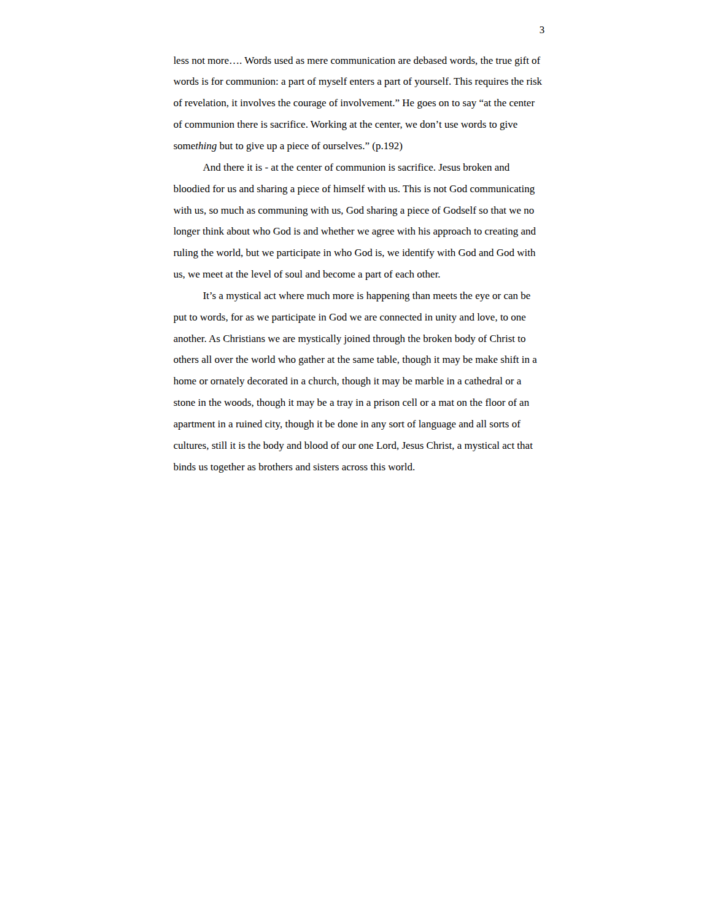3
less not more…. Words used as mere communication are debased words, the true gift of words is for communion: a part of myself enters a part of yourself. This requires the risk of revelation, it involves the courage of involvement.” He goes on to say “at the center of communion there is sacrifice. Working at the center, we don’t use words to give something but to give up a piece of ourselves.” (p.192)
And there it is - at the center of communion is sacrifice. Jesus broken and bloodied for us and sharing a piece of himself with us. This is not God communicating with us, so much as communing with us, God sharing a piece of Godself so that we no longer think about who God is and whether we agree with his approach to creating and ruling the world, but we participate in who God is, we identify with God and God with us, we meet at the level of soul and become a part of each other.
It’s a mystical act where much more is happening than meets the eye or can be put to words, for as we participate in God we are connected in unity and love, to one another. As Christians we are mystically joined through the broken body of Christ to others all over the world who gather at the same table, though it may be make shift in a home or ornately decorated in a church, though it may be marble in a cathedral or a stone in the woods, though it may be a tray in a prison cell or a mat on the floor of an apartment in a ruined city, though it be done in any sort of language and all sorts of cultures, still it is the body and blood of our one Lord, Jesus Christ, a mystical act that binds us together as brothers and sisters across this world.